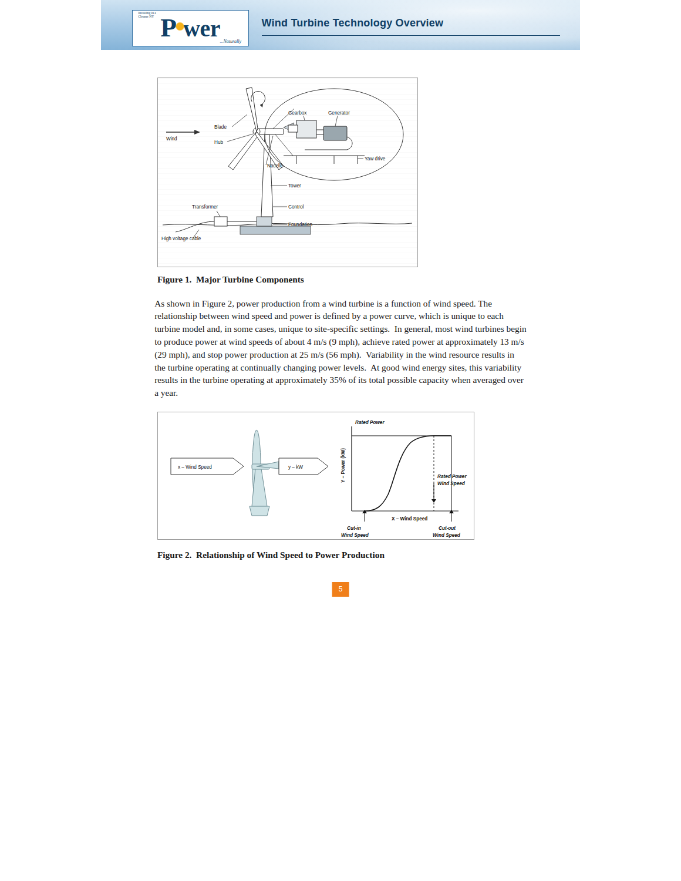Investing in a
Cleaner NY
P wer
...Naturally
Wind Turbine Technology Overview
Wind Gearbox Generator Yaw drive Blade Hub Nacelle Tower Control Foundation Transformer High voltage cable
Figure 1. Major Turbine Components
As shown in Figure 2, power production from a wind turbine is a function of wind speed. The relationship between wind speed and power is defined by a power curve, which is unique to each turbine model and, in some cases, unique to site-specific settings. In general, most wind turbines begin to produce power at wind speeds of about 4 m/s (9 mph), achieve rated power at approximately 13 m/s (29 mph), and stop power production at 25 m/s (56 mph). Variability in the wind resource results in the turbine operating at continually changing power levels. At good wind energy sites, this variability results in the turbine operating at approximately 35% of its total possible capacity when averaged over a year.
x – Wind Speed y – kW Rated Power Y – Power (kW) X – Wind Speed Rated Power Wind Speed Cut-in Wind Speed Cut-out Wind Speed
Figure 2. Relationship of Wind Speed to Power Production
5